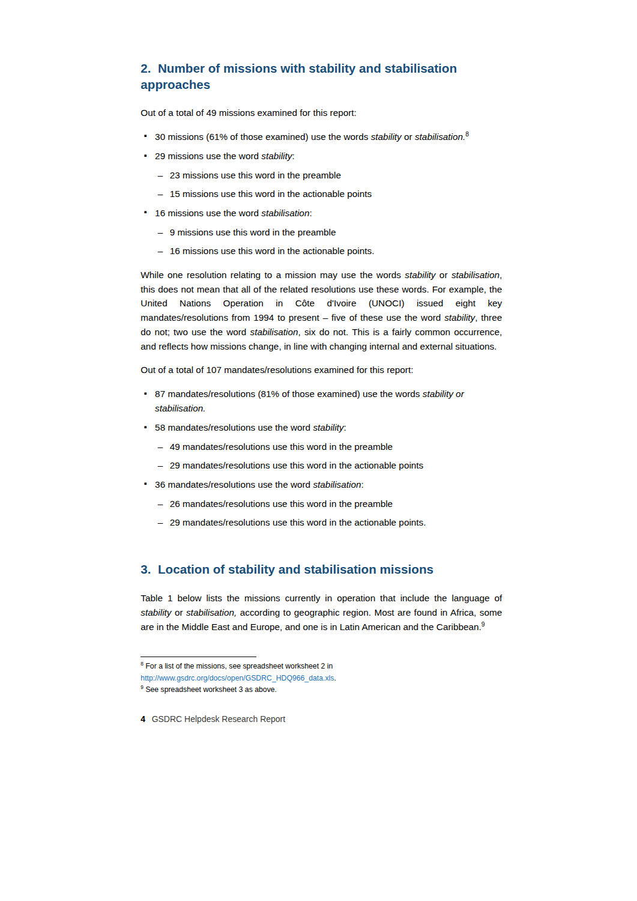2. Number of missions with stability and stabilisation approaches
Out of a total of 49 missions examined for this report:
30 missions (61% of those examined) use the words stability or stabilisation.8
29 missions use the word stability:
23 missions use this word in the preamble
15 missions use this word in the actionable points
16 missions use the word stabilisation:
9 missions use this word in the preamble
16 missions use this word in the actionable points.
While one resolution relating to a mission may use the words stability or stabilisation, this does not mean that all of the related resolutions use these words. For example, the United Nations Operation in Côte d'Ivoire (UNOCI) issued eight key mandates/resolutions from 1994 to present – five of these use the word stability, three do not; two use the word stabilisation, six do not. This is a fairly common occurrence, and reflects how missions change, in line with changing internal and external situations.
Out of a total of 107 mandates/resolutions examined for this report:
87 mandates/resolutions (81% of those examined) use the words stability or stabilisation.
58 mandates/resolutions use the word stability:
49 mandates/resolutions use this word in the preamble
29 mandates/resolutions use this word in the actionable points
36 mandates/resolutions use the word stabilisation:
26 mandates/resolutions use this word in the preamble
29 mandates/resolutions use this word in the actionable points.
3. Location of stability and stabilisation missions
Table 1 below lists the missions currently in operation that include the language of stability or stabilisation, according to geographic region. Most are found in Africa, some are in the Middle East and Europe, and one is in Latin American and the Caribbean.9
8 For a list of the missions, see spreadsheet worksheet 2 in
http://www.gsdrc.org/docs/open/GSDRC_HDQ966_data.xls.
9 See spreadsheet worksheet 3 as above.
4 GSDRC Helpdesk Research Report